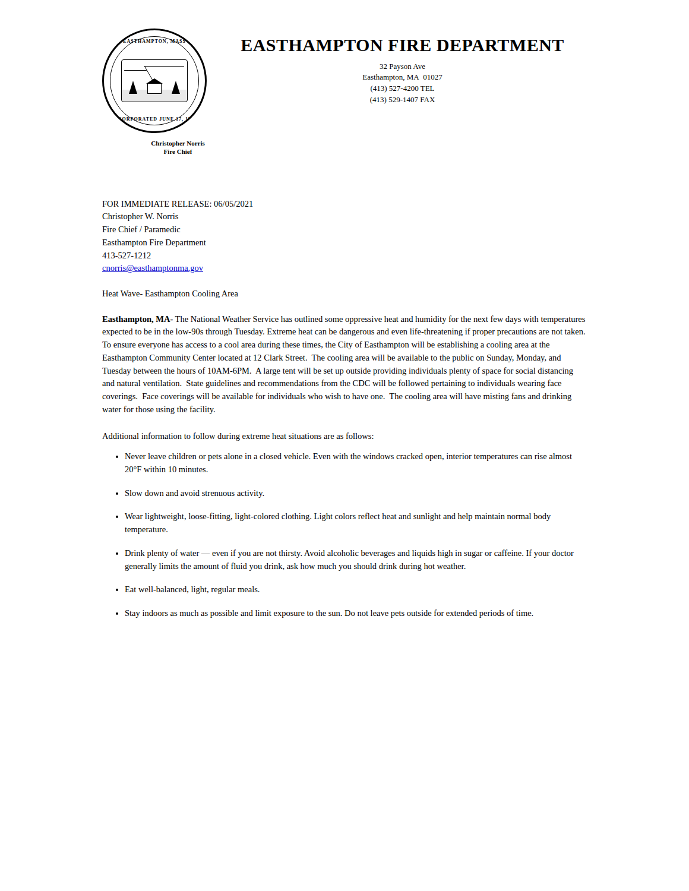EASTHAMPTON, MASS
INCORPORATED JUNE 17, 1785
EASTHAMPTON FIRE DEPARTMENT
32 Payson Ave
Easthampton, MA 01027
(413) 527-4200 TEL
(413) 529-1407 FAX
Christopher Norris
Fire Chief
FOR IMMEDIATE RELEASE: 06/05/2021
Christopher W. Norris
Fire Chief / Paramedic
Easthampton Fire Department
413-527-1212
cnorris@easthamptonma.gov
Heat Wave- Easthampton Cooling Area
Easthampton, MA- The National Weather Service has outlined some oppressive heat and humidity for the next few days with temperatures expected to be in the low-90s through Tuesday. Extreme heat can be dangerous and even life-threatening if proper precautions are not taken. To ensure everyone has access to a cool area during these times, the City of Easthampton will be establishing a cooling area at the Easthampton Community Center located at 12 Clark Street. The cooling area will be available to the public on Sunday, Monday, and Tuesday between the hours of 10AM-6PM. A large tent will be set up outside providing individuals plenty of space for social distancing and natural ventilation. State guidelines and recommendations from the CDC will be followed pertaining to individuals wearing face coverings. Face coverings will be available for individuals who wish to have one. The cooling area will have misting fans and drinking water for those using the facility.
Additional information to follow during extreme heat situations are as follows:
Never leave children or pets alone in a closed vehicle. Even with the windows cracked open, interior temperatures can rise almost 20°F within 10 minutes.
Slow down and avoid strenuous activity.
Wear lightweight, loose-fitting, light-colored clothing. Light colors reflect heat and sunlight and help maintain normal body temperature.
Drink plenty of water — even if you are not thirsty. Avoid alcoholic beverages and liquids high in sugar or caffeine. If your doctor generally limits the amount of fluid you drink, ask how much you should drink during hot weather.
Eat well-balanced, light, regular meals.
Stay indoors as much as possible and limit exposure to the sun. Do not leave pets outside for extended periods of time.